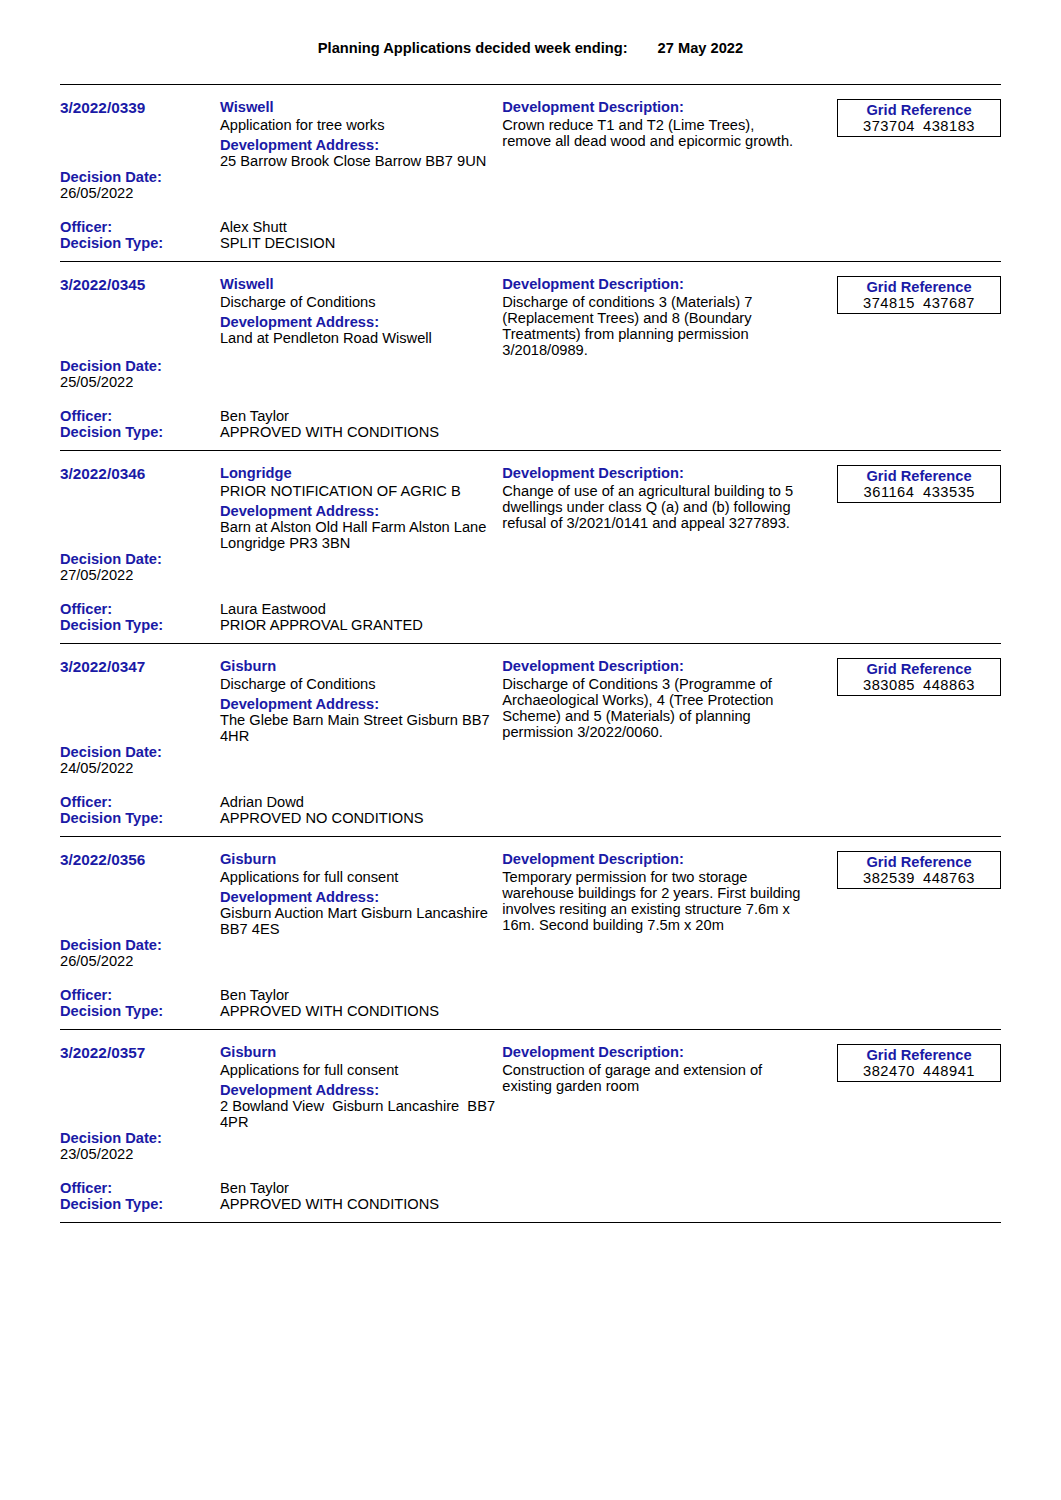Planning Applications decided week ending:27 May 2022
| 3/2022/0339 | Wiswell Application for tree works Development Address: 25 Barrow Brook Close Barrow BB7 9UN | Development Description: Crown reduce T1 and T2 (Lime Trees), remove all dead wood and epicormic growth. Grid Reference 373704 438183 |
| Decision Date: 26/05/2022 | | |
| Officer: | Alex Shutt | |
| Decision Type: | SPLIT DECISION | |
| 3/2022/0345 | Wiswell Discharge of Conditions Development Address: Land at Pendleton Road Wiswell | Development Description: Discharge of conditions 3 (Materials) 7 (Replacement Trees) and 8 (Boundary Treatments) from planning permission 3/2018/0989. Grid Reference 374815 437687 |
| Decision Date: 25/05/2022 | | |
| Officer: | Ben Taylor | |
| Decision Type: | APPROVED WITH CONDITIONS | |
| 3/2022/0346 | Longridge PRIOR NOTIFICATION OF AGRIC B Development Address: Barn at Alston Old Hall Farm Alston Lane Longridge PR3 3BN | Development Description: Change of use of an agricultural building to 5 dwellings under class Q (a) and (b) following refusal of 3/2021/0141 and appeal 3277893. Grid Reference 361164 433535 |
| Decision Date: 27/05/2022 | | |
| Officer: | Laura Eastwood | |
| Decision Type: | PRIOR APPROVAL GRANTED | |
| 3/2022/0347 | Gisburn Discharge of Conditions Development Address: The Glebe Barn Main Street Gisburn BB7 4HR | Development Description: Discharge of Conditions 3 (Programme of Archaeological Works), 4 (Tree Protection Scheme) and 5 (Materials) of planning permission 3/2022/0060. Grid Reference 383085 448863 |
| Decision Date: 24/05/2022 | | |
| Officer: | Adrian Dowd | |
| Decision Type: | APPROVED NO CONDITIONS | |
| 3/2022/0356 | Gisburn Applications for full consent Development Address: Gisburn Auction Mart Gisburn Lancashire BB7 4ES | Development Description: Temporary permission for two storage warehouse buildings for 2 years. First building involves resiting an existing structure 7.6m x 16m. Second building 7.5m x 20m Grid Reference 382539 448763 |
| Decision Date: 26/05/2022 | | |
| Officer: | Ben Taylor | |
| Decision Type: | APPROVED WITH CONDITIONS | |
| 3/2022/0357 | Gisburn Applications for full consent Development Address: 2 Bowland View Gisburn Lancashire BB7 4PR | Development Description: Construction of garage and extension of existing garden room Grid Reference 382470 448941 |
| Decision Date: 23/05/2022 | | |
| Officer: | Ben Taylor | |
| Decision Type: | APPROVED WITH CONDITIONS | |